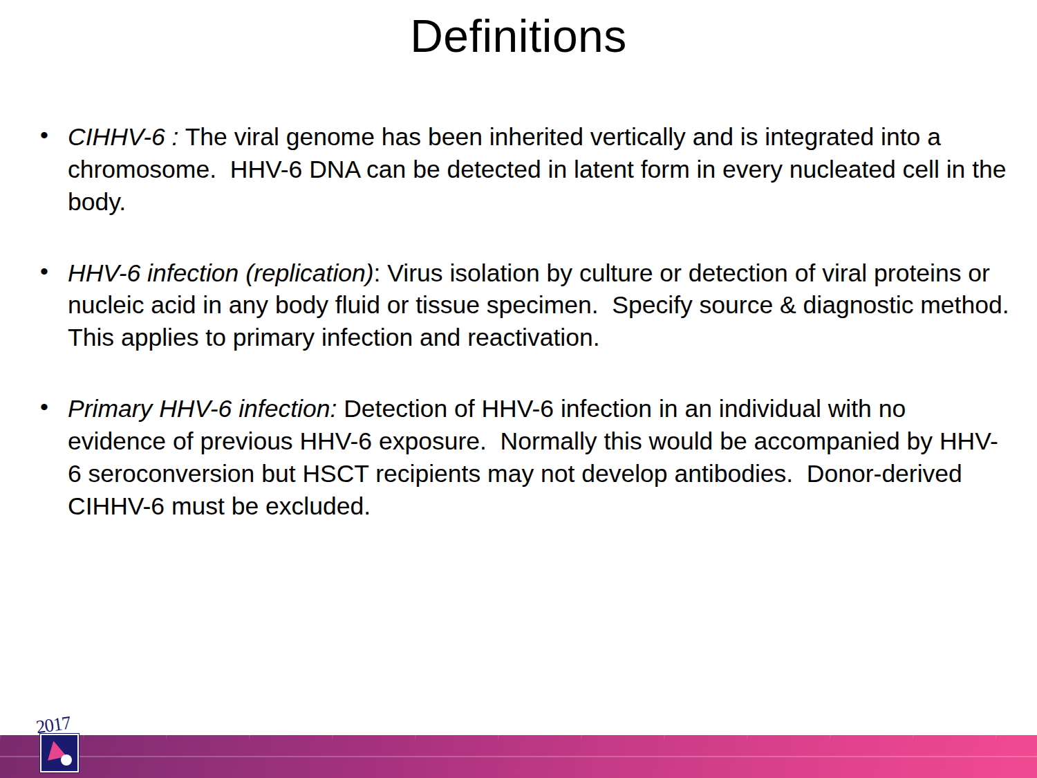Definitions
CIHHV-6 : The viral genome has been inherited vertically and is integrated into a chromosome. HHV-6 DNA can be detected in latent form in every nucleated cell in the body.
HHV-6 infection (replication): Virus isolation by culture or detection of viral proteins or nucleic acid in any body fluid or tissue specimen. Specify source & diagnostic method. This applies to primary infection and reactivation.
Primary HHV-6 infection: Detection of HHV-6 infection in an individual with no evidence of previous HHV-6 exposure. Normally this would be accompanied by HHV-6 seroconversion but HSCT recipients may not develop antibodies. Donor-derived CIHHV-6 must be excluded.
2017